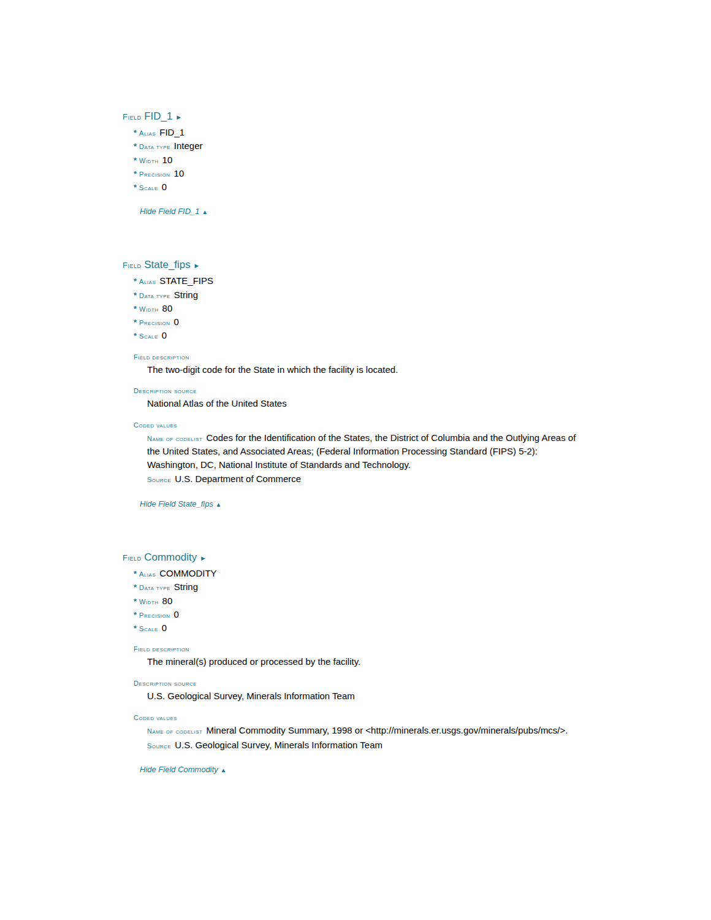Field FID_1 ►
*Alias FID_1
*Data type Integer
*Width 10
*Precision 10
*Scale 0
Hide Field FID_1 ▲
Field State_fips ►
*Alias STATE_FIPS
*Data type String
*Width 80
*Precision 0
*Scale 0
Field description
The two-digit code for the State in which the facility is located.
Description source
National Atlas of the United States
Coded values
Name of codelist Codes for the Identification of the States, the District of Columbia and the Outlying Areas of the United States, and Associated Areas; (Federal Information Processing Standard (FIPS) 5-2): Washington, DC, National Institute of Standards and Technology.
Source U.S. Department of Commerce
Hide Field State_fips ▲
Field Commodity ►
*Alias COMMODITY
*Data type String
*Width 80
*Precision 0
*Scale 0
Field description
The mineral(s) produced or processed by the facility.
Description source
U.S. Geological Survey, Minerals Information Team
Coded values
Name of codelist Mineral Commodity Summary, 1998 or <http://minerals.er.usgs.gov/minerals/pubs/mcs/>.
Source U.S. Geological Survey, Minerals Information Team
Hide Field Commodity ▲